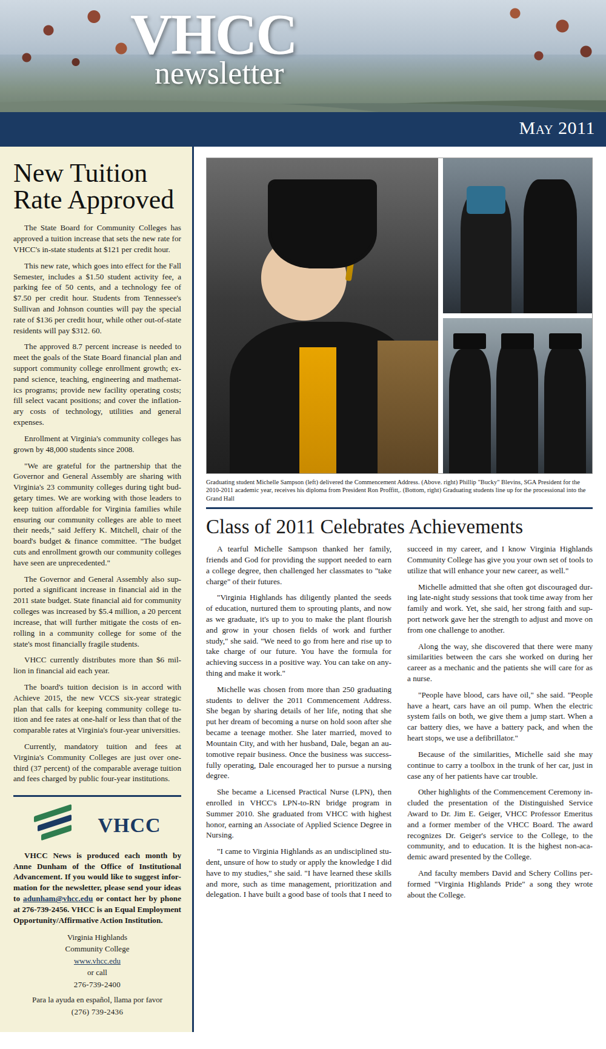VHCC
newsletter
May 2011
New Tuition
Rate Approved
The State Board for Community Colleges has approved a tuition increase that sets the new rate for VHCC's in-state students at $121 per credit hour.
This new rate, which goes into effect for the Fall Semester, includes a $1.50 student activity fee, a parking fee of 50 cents, and a technology fee of $7.50 per credit hour. Students from Tennessee's Sullivan and Johnson counties will pay the special rate of $136 per credit hour, while other out-of-state residents will pay $312. 60.
The approved 8.7 percent increase is needed to meet the goals of the State Board financial plan and support community college enrollment growth; expand science, teaching, engineering and mathematics programs; provide new facility operating costs; fill select vacant positions; and cover the inflationary costs of technology, utilities and general expenses.
Enrollment at Virginia's community colleges has grown by 48,000 students since 2008.
"We are grateful for the partnership that the Governor and General Assembly are sharing with Virginia's 23 community colleges during tight budgetary times. We are working with those leaders to keep tuition affordable for Virginia families while ensuring our community colleges are able to meet their needs," said Jeffery K. Mitchell, chair of the board's budget & finance committee. "The budget cuts and enrollment growth our community colleges have seen are unprecedented."
The Governor and General Assembly also supported a significant increase in financial aid in the 2011 state budget. State financial aid for community colleges was increased by $5.4 million, a 20 percent increase, that will further mitigate the costs of enrolling in a community college for some of the state's most financially fragile students.
VHCC currently distributes more than $6 million in financial aid each year.
The board's tuition decision is in accord with Achieve 2015, the new VCCS six-year strategic plan that calls for keeping community college tuition and fee rates at one-half or less than that of the comparable rates at Virginia's four-year universities.
Currently, mandatory tuition and fees at Virginia's Community Colleges are just over one-third (37 percent) of the comparable average tuition and fees charged by public four-year institutions.
VHCC
VHCC News is produced each month by Anne Dunham of the Office of Institutional Advancement. If you would like to suggest information for the newsletter, please send your ideas to adunham@vhcc.edu or contact her by phone at 276-739-2456. VHCC is an Equal Employment Opportunity/Affirmative Action Institution.
Virginia Highlands
Community College
www.vhcc.edu
or call
276-739-2400
Para la ayuda en español, llama por favor
(276) 739-2436
Graduating student Michelle Sampson (left) delivered the Commencement Address. (Above. right) Phillip "Bucky" Blevins, SGA President for the 2010-2011 academic year, receives his diploma from President Ron Proffitt,. (Bottom, right) Graduating students line up for the processional into the Grand Hall
Class of 2011 Celebrates Achievements
A tearful Michelle Sampson thanked her family, friends and God for providing the support needed to earn a college degree, then challenged her classmates to "take charge" of their futures.
"Virginia Highlands has diligently planted the seeds of education, nurtured them to sprouting plants, and now as we graduate, it's up to you to make the plant flourish and grow in your chosen fields of work and further study," she said. "We need to go from here and rise up to take charge of our future. You have the formula for achieving success in a positive way. You can take on anything and make it work."
Michelle was chosen from more than 250 graduating students to deliver the 2011 Commencement Address. She began by sharing details of her life, noting that she put her dream of becoming a nurse on hold soon after she became a teenage mother. She later married, moved to Mountain City, and with her husband, Dale, began an automotive repair business. Once the business was successfully operating, Dale encouraged her to pursue a nursing degree.
She became a Licensed Practical Nurse (LPN), then enrolled in VHCC's LPN-to-RN bridge program in Summer 2010. She graduated from VHCC with highest honor, earning an Associate of Applied Science Degree in Nursing.
"I came to Virginia Highlands as an undisciplined student, unsure of how to study or apply the knowledge I did have to my studies," she said. "I have learned these skills and more, such as time management, prioritization and delegation. I have built a good base of tools that I need to succeed in my career, and I know Virginia Highlands Community College has give you your own set of tools to utilize that will enhance your new career, as well."
Michelle admitted that she often got discouraged during late-night study sessions that took time away from her family and work. Yet, she said, her strong faith and support network gave her the strength to adjust and move on from one challenge to another.
Along the way, she discovered that there were many similarities between the cars she worked on during her career as a mechanic and the patients she will care for as a nurse.
"People have blood, cars have oil," she said. "People have a heart, cars have an oil pump. When the electric system fails on both, we give them a jump start. When a car battery dies, we have a battery pack, and when the heart stops, we use a defibrillator."
Because of the similarities, Michelle said she may continue to carry a toolbox in the trunk of her car, just in case any of her patients have car trouble.
Other highlights of the Commencement Ceremony included the presentation of the Distinguished Service Award to Dr. Jim E. Geiger, VHCC Professor Emeritus and a former member of the VHCC Board. The award recognizes Dr. Geiger's service to the College, to the community, and to education. It is the highest non-academic award presented by the College.
And faculty members David and Schery Collins performed "Virginia Highlands Pride" a song they wrote about the College.